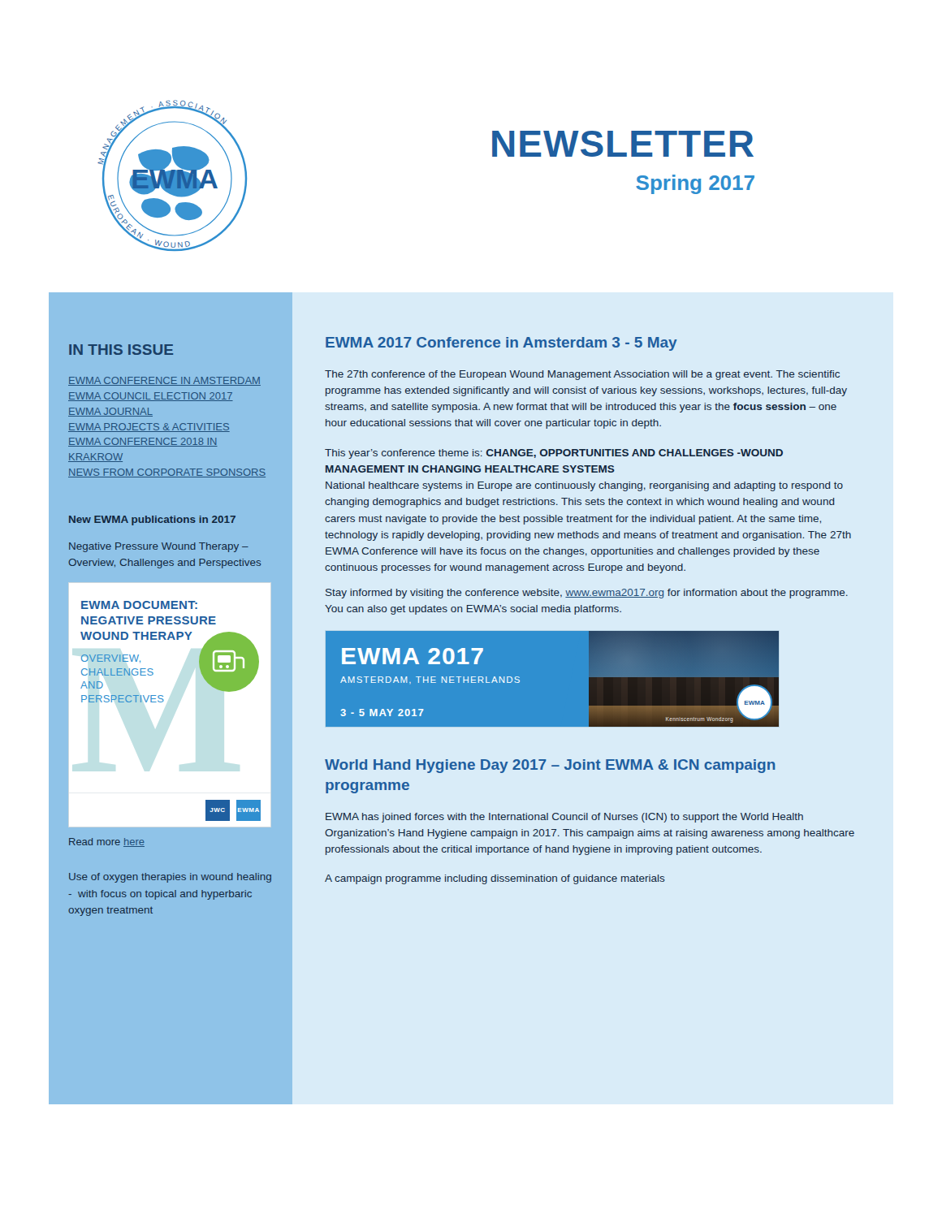EWMA MANAGEMENT · ASSOCIATION EUROPEAN · WOUND
NEWSLETTER
Spring 2017
IN THIS ISSUE
EWMA CONFERENCE IN AMSTERDAM
EWMA COUNCIL ELECTION 2017
EWMA JOURNAL
EWMA PROJECTS & ACTIVITIES
EWMA CONFERENCE 2018 IN KRAKROW
NEWS FROM CORPORATE SPONSORS
New EWMA publications in 2017
Negative Pressure Wound Therapy – Overview, Challenges and Perspectives
M
EWMA DOCUMENT:
NEGATIVE PRESSURE
WOUND THERAPY
OVERVIEW,
CHALLENGES
AND
PERSPECTIVES
JWC
EWMA
Read more here
Use of oxygen therapies in wound healing - with focus on topical and hyperbaric oxygen treatment
EWMA 2017 Conference in Amsterdam 3 - 5 May
The 27th conference of the European Wound Management Association will be a great event. The scientific programme has extended significantly and will consist of various key sessions, workshops, lectures, full-day streams, and satellite symposia. A new format that will be introduced this year is the focus session – one hour educational sessions that will cover one particular topic in depth.
This year’s conference theme is: CHANGE, OPPORTUNITIES AND CHALLENGES -WOUND MANAGEMENT IN CHANGING HEALTHCARE SYSTEMS
National healthcare systems in Europe are continuously changing, reorganising and adapting to respond to changing demographics and budget restrictions. This sets the context in which wound healing and wound carers must navigate to provide the best possible treatment for the individual patient. At the same time, technology is rapidly developing, providing new methods and means of treatment and organisation. The 27th EWMA Conference will have its focus on the changes, opportunities and challenges provided by these continuous processes for wound management across Europe and beyond.
Stay informed by visiting the conference website, www.ewma2017.org for information about the programme. You can also get updates on EWMA’s social media platforms.
EWMA 2017
AMSTERDAM, THE NETHERLANDS
3 - 5 MAY 2017
Kenniscentrum Wondzorg
EWMA
World Hand Hygiene Day 2017 – Joint EWMA & ICN campaign programme
EWMA has joined forces with the International Council of Nurses (ICN) to support the World Health Organization’s Hand Hygiene campaign in 2017. This campaign aims at raising awareness among healthcare professionals about the critical importance of hand hygiene in improving patient outcomes.
A campaign programme including dissemination of guidance materials